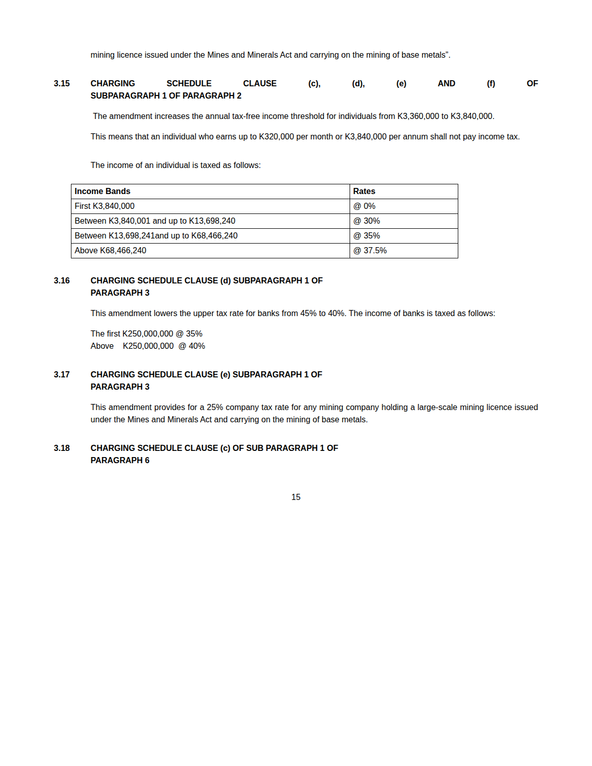mining licence issued under the Mines and Minerals Act and carrying on the mining of base metals”.
3.15
CHARGING SCHEDULE CLAUSE (c), (d), (e) AND (f) OF
SUBPARAGRAPH 1 OF PARAGRAPH 2
The amendment increases the annual tax-free income threshold for individuals from K3,360,000 to K3,840,000.
This means that an individual who earns up to K320,000 per month or K3,840,000 per annum shall not pay income tax.
The income of an individual is taxed as follows:
| Income Bands | Rates |
| First K3,840,000 | @ 0% |
| Between K3,840,001 and up to K13,698,240 | @ 30% |
| Between K13,698,241and up to K68,466,240 | @ 35% |
| Above K68,466,240 | @ 37.5% |
3.16
CHARGING SCHEDULE CLAUSE (d) SUBPARAGRAPH 1 OF
PARAGRAPH 3
This amendment lowers the upper tax rate for banks from 45% to 40%. The income of banks is taxed as follows:
The first K250,000,000 @ 35%
Above K250,000,000 @ 40%
3.17
CHARGING SCHEDULE CLAUSE (e) SUBPARAGRAPH 1 OF
PARAGRAPH 3
This amendment provides for a 25% company tax rate for any mining company holding a large-scale mining licence issued under the Mines and Minerals Act and carrying on the mining of base metals.
3.18
CHARGING SCHEDULE CLAUSE (c) OF SUB PARAGRAPH 1 OF
PARAGRAPH 6
15